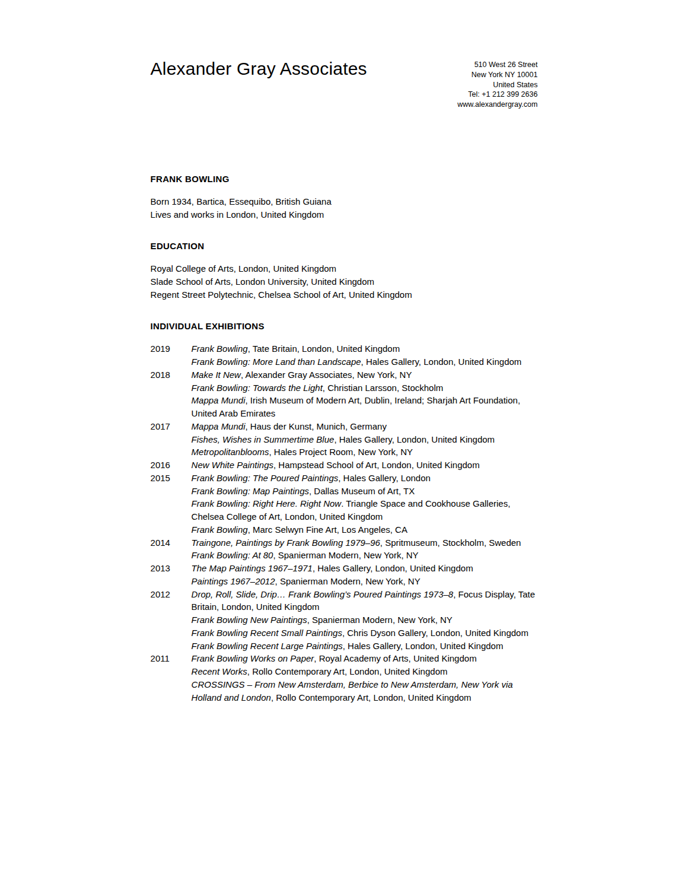Alexander Gray Associates
510 West 26 Street
New York NY 10001
United States
Tel: +1 212 399 2636
www.alexandergray.com
FRANK BOWLING
Born 1934, Bartica, Essequibo, British Guiana
Lives and works in London, United Kingdom
EDUCATION
Royal College of Arts, London, United Kingdom
Slade School of Arts, London University, United Kingdom
Regent Street Polytechnic, Chelsea School of Art, United Kingdom
INDIVIDUAL EXHIBITIONS
| 2019 | Frank Bowling , Tate Britain, London, United Kingdom Frank Bowling: More Land than Landscape , Hales Gallery, London, United Kingdom |
| 2018 | Make It New , Alexander Gray Associates, New York, NY Frank Bowling: Towards the Light , Christian Larsson, Stockholm Mappa Mundi , Irish Museum of Modern Art, Dublin, Ireland; Sharjah Art Foundation, United Arab Emirates |
| 2017 | Mappa Mundi , Haus der Kunst, Munich, Germany Fishes, Wishes in Summertime Blue , Hales Gallery, London, United Kingdom Metropolitanblooms , Hales Project Room, New York, NY |
| 2016 | New White Paintings , Hampstead School of Art, London, United Kingdom |
| 2015 | Frank Bowling: The Poured Paintings , Hales Gallery, London Frank Bowling: Map Paintings , Dallas Museum of Art, TX Frank Bowling: Right Here. Right Now . Triangle Space and Cookhouse Galleries, Chelsea College of Art, London, United Kingdom Frank Bowling , Marc Selwyn Fine Art, Los Angeles, CA |
| 2014 | Traingone, Paintings by Frank Bowling 1979–96 , Spritmuseum, Stockholm, Sweden Frank Bowling: At 80 , Spanierman Modern, New York, NY |
| 2013 | The Map Paintings 1967–1971 , Hales Gallery, London, United Kingdom Paintings 1967–2012 , Spanierman Modern, New York, NY |
| 2012 | Drop, Roll, Slide, Drip… Frank Bowling’s Poured Paintings 1973–8 , Focus Display, Tate Britain, London, United Kingdom Frank Bowling New Paintings , Spanierman Modern, New York, NY Frank Bowling Recent Small Paintings , Chris Dyson Gallery, London, United Kingdom Frank Bowling Recent Large Paintings , Hales Gallery, London, United Kingdom |
| 2011 | Frank Bowling Works on Paper , Royal Academy of Arts, United Kingdom Recent Works , Rollo Contemporary Art, London, United Kingdom CROSSINGS – From New Amsterdam, Berbice to New Amsterdam, New York via Holland and London , Rollo Contemporary Art, London, United Kingdom |